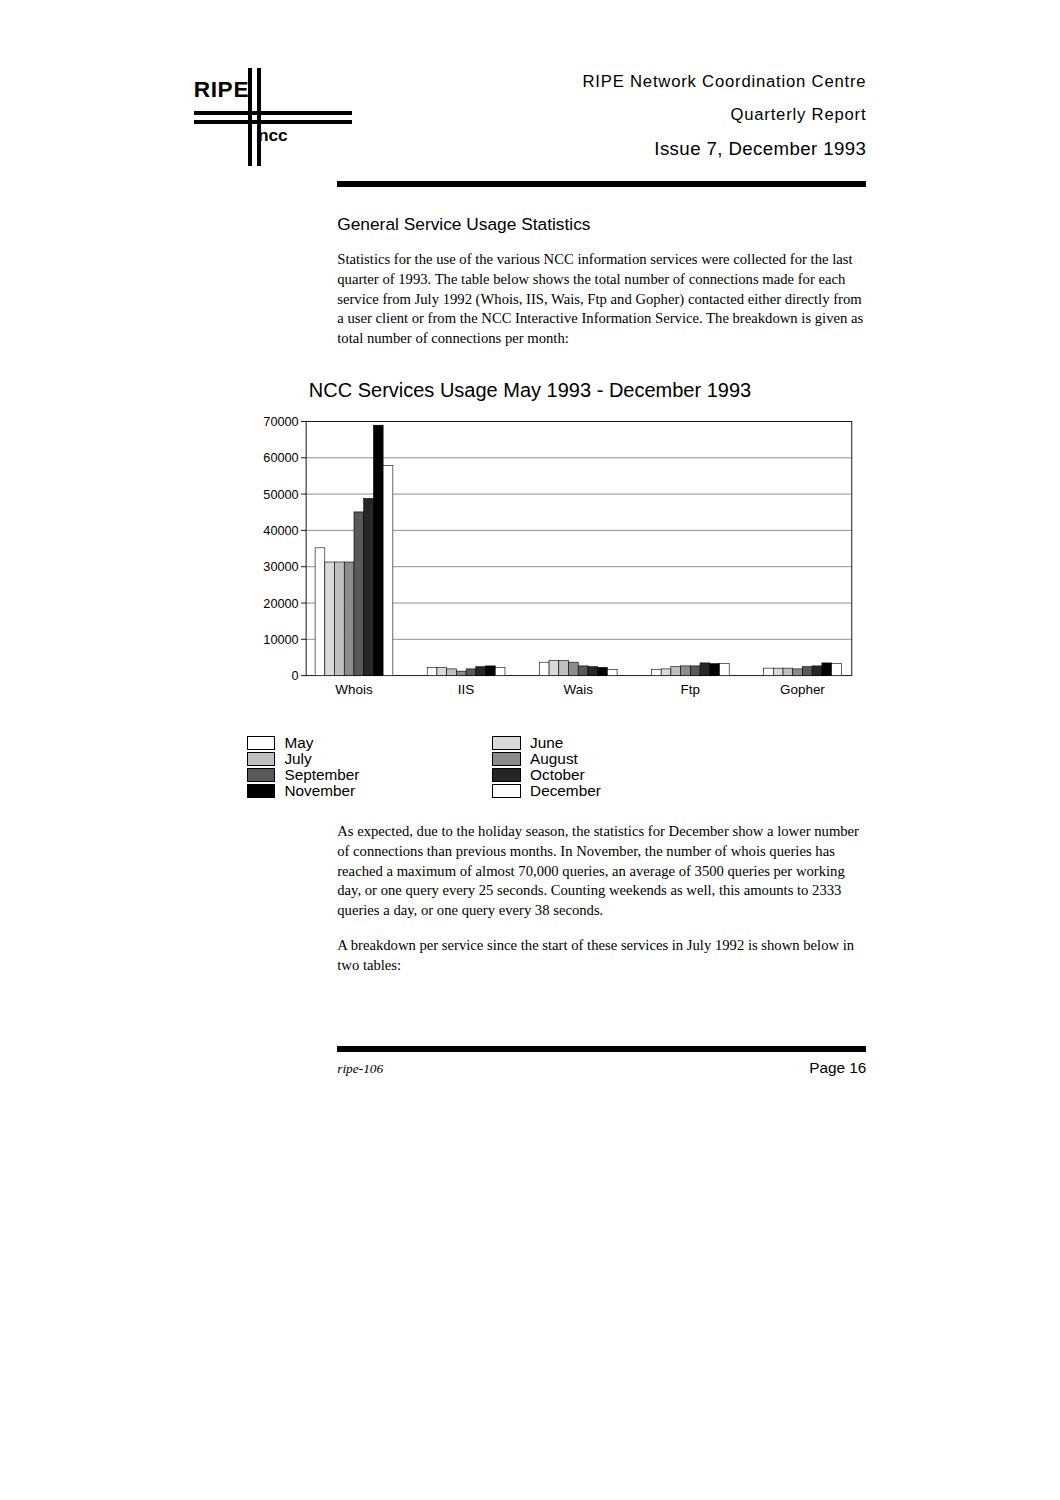RIPE
ncc
RIPE Network Coordination Centre
Quarterly Report
Issue 7, December 1993
General Service Usage Statistics
Statistics for the use of the various NCC information services were collected for the last quarter of 1993. The table below shows the total number of connections made for each service from July 1992 (Whois, IIS, Wais, Ftp and Gopher) contacted either directly from a user client or from the NCC Interactive Information Service. The breakdown is given as total number of connections per month:
NCC Services Usage May 1993 - December 1993
70000 60000 50000 40000 30000 20000 10000 0 Whois IIS Wais Ftp Gopher
May
June
July
August
September
October
November
December
As expected, due to the holiday season, the statistics for December show a lower number of connections than previous months. In November, the number of whois queries has reached a maximum of almost 70,000 queries, an average of 3500 queries per working day, or one query every 25 seconds. Counting weekends as well, this amounts to 2333 queries a day, or one query every 38 seconds.
A breakdown per service since the start of these services in July 1992 is shown below in two tables:
ripe-106
Page 16